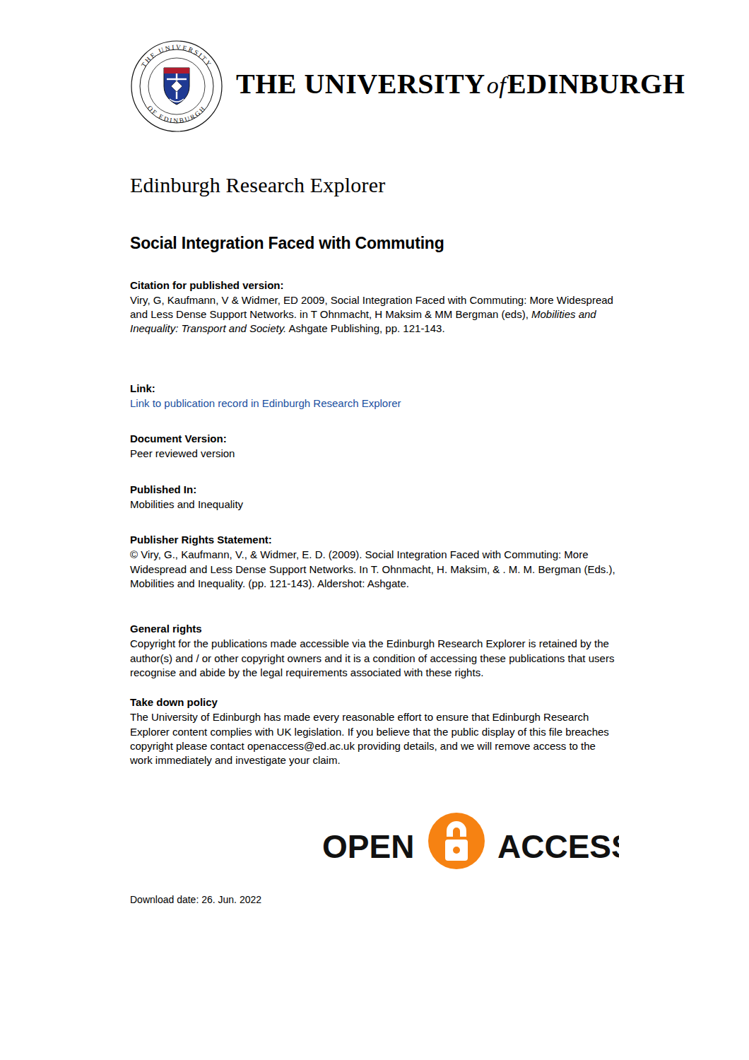THE UNIVERSITY OF EDINBURGH
THE UNIVERSITY of EDINBURGH
Edinburgh Research Explorer
Social Integration Faced with Commuting
Citation for published version:
Viry, G, Kaufmann, V & Widmer, ED 2009, Social Integration Faced with Commuting: More Widespread and Less Dense Support Networks. in T Ohnmacht, H Maksim & MM Bergman (eds), Mobilities and Inequality: Transport and Society. Ashgate Publishing, pp. 121-143.
Link:
Link to publication record in Edinburgh Research Explorer
Document Version:
Peer reviewed version
Published In:
Mobilities and Inequality
Publisher Rights Statement:
© Viry, G., Kaufmann, V., & Widmer, E. D. (2009). Social Integration Faced with Commuting: More Widespread and Less Dense Support Networks. In T. Ohnmacht, H. Maksim, & . M. M. Bergman (Eds.), Mobilities and Inequality. (pp. 121-143). Aldershot: Ashgate.
General rights
Copyright for the publications made accessible via the Edinburgh Research Explorer is retained by the author(s) and / or other copyright owners and it is a condition of accessing these publications that users recognise and abide by the legal requirements associated with these rights.
Take down policy
The University of Edinburgh has made every reasonable effort to ensure that Edinburgh Research Explorer content complies with UK legislation. If you believe that the public display of this file breaches copyright please contact openaccess@ed.ac.uk providing details, and we will remove access to the work immediately and investigate your claim.
OPEN ACCESS
Download date: 26. Jun. 2022